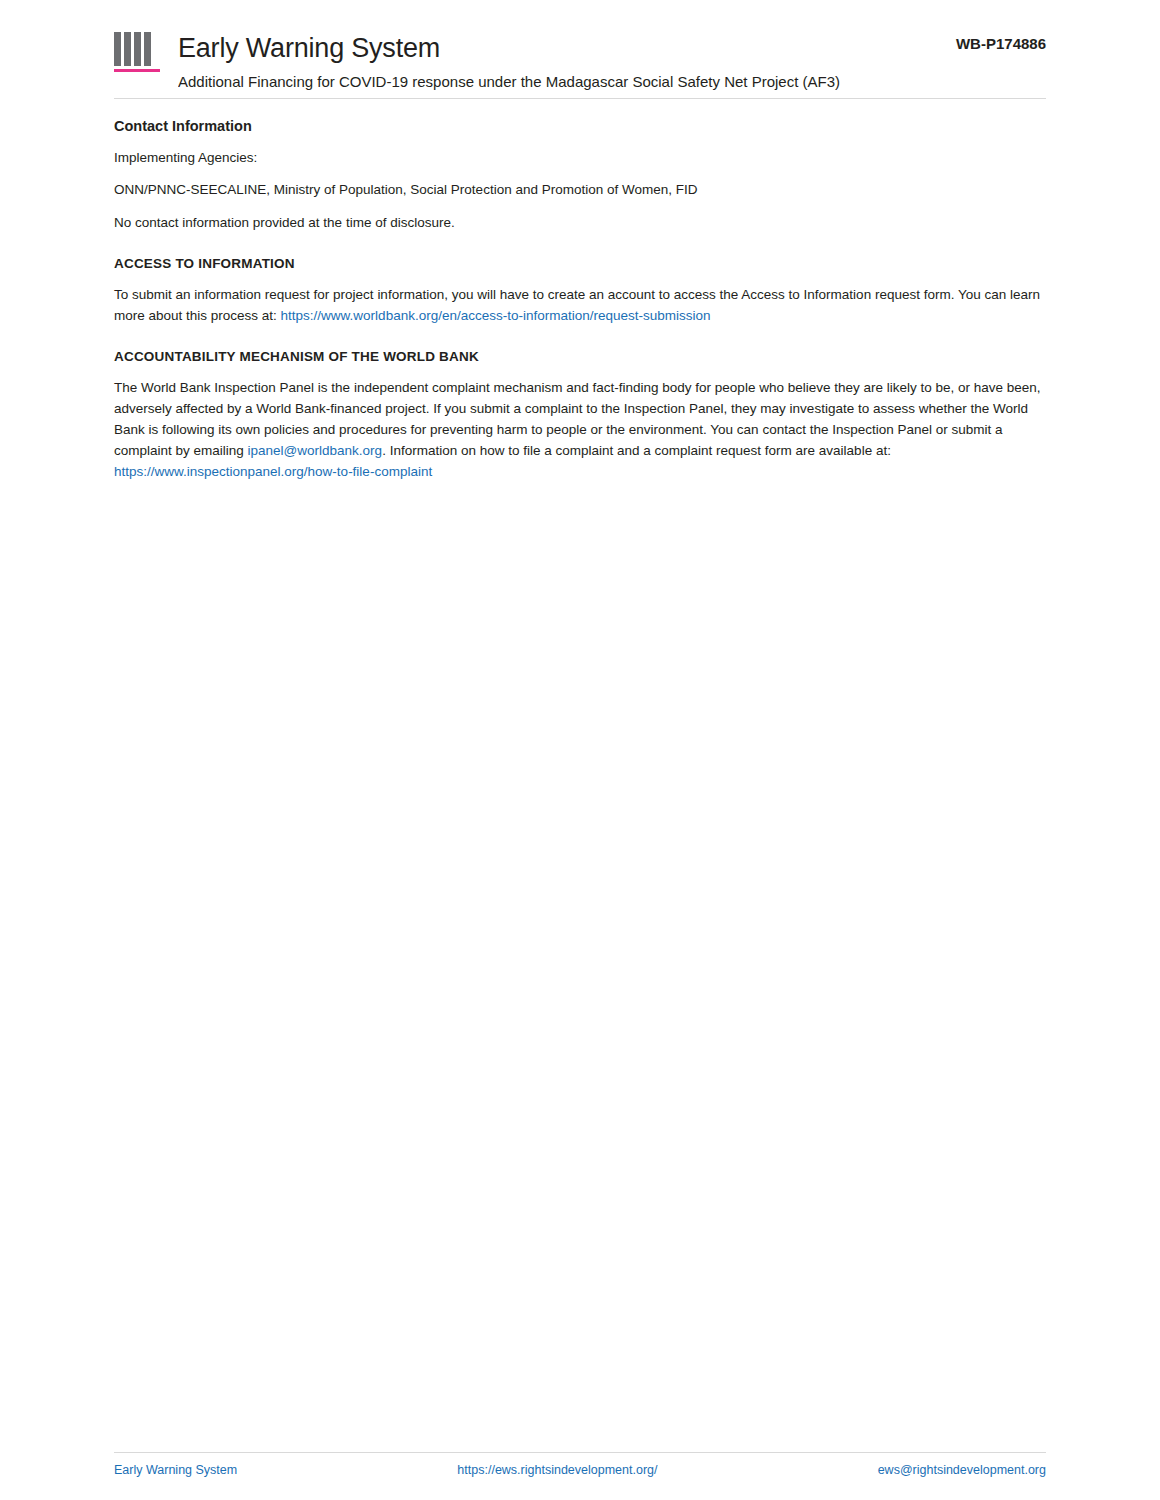Early Warning System
Additional Financing for COVID-19 response under the Madagascar Social Safety Net Project (AF3)
WB-P174886
Contact Information
Implementing Agencies:
ONN/PNNC-SEECALINE, Ministry of Population, Social Protection and Promotion of Women, FID
No contact information provided at the time of disclosure.
ACCESS TO INFORMATION
To submit an information request for project information, you will have to create an account to access the Access to Information request form. You can learn more about this process at: https://www.worldbank.org/en/access-to-information/request-submission
ACCOUNTABILITY MECHANISM OF THE WORLD BANK
The World Bank Inspection Panel is the independent complaint mechanism and fact-finding body for people who believe they are likely to be, or have been, adversely affected by a World Bank-financed project. If you submit a complaint to the Inspection Panel, they may investigate to assess whether the World Bank is following its own policies and procedures for preventing harm to people or the environment. You can contact the Inspection Panel or submit a complaint by emailing ipanel@worldbank.org. Information on how to file a complaint and a complaint request form are available at: https://www.inspectionpanel.org/how-to-file-complaint
Early Warning System
https://ews.rightsindevelopment.org/
ews@rightsindevelopment.org